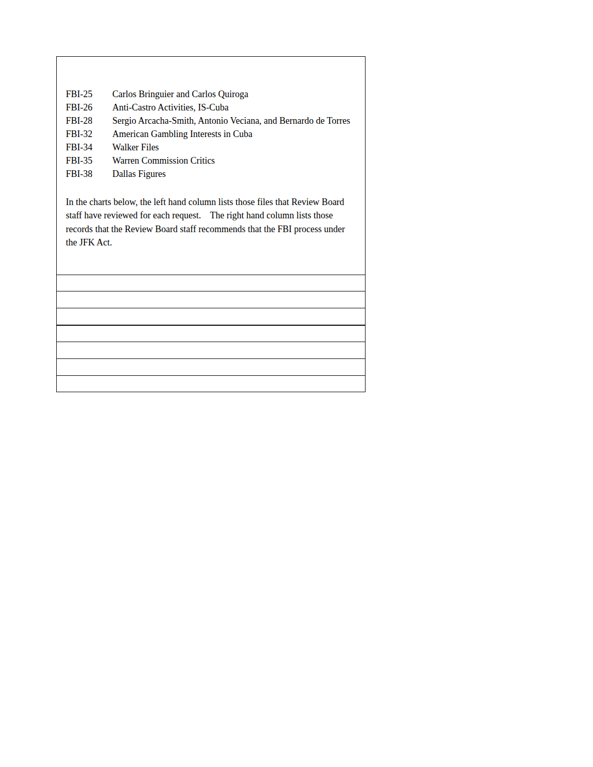FBI-25 Carlos Bringuier and Carlos Quiroga
FBI-26 Anti-Castro Activities, IS-Cuba
FBI-28 Sergio Arcacha-Smith, Antonio Veciana, and Bernardo de Torres
FBI-32 American Gambling Interests in Cuba
FBI-34 Walker Files
FBI-35 Warren Commission Critics
FBI-38 Dallas Figures
In the charts below, the left hand column lists those files that Review Board staff have reviewed for each request. The right hand column lists those records that the Review Board staff recommends that the FBI process under the JFK Act.